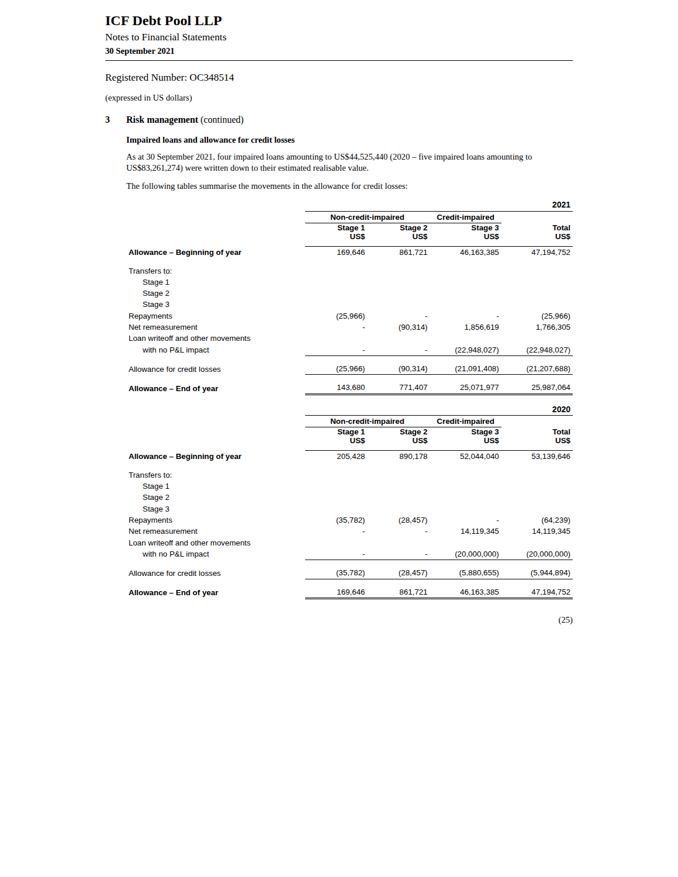ICF Debt Pool LLP
Notes to Financial Statements
30 September 2021
Registered Number: OC348514
(expressed in US dollars)
3
Risk management (continued)
Impaired loans and allowance for credit losses
As at 30 September 2021, four impaired loans amounting to US$44,525,440 (2020 – five impaired loans amounting to US$83,261,274) were written down to their estimated realisable value.
The following tables summarise the movements in the allowance for credit losses:
| | 2021 |
| | Non-credit-impaired | Credit-impaired | |
| | Stage 1 US$ | Stage 2 US$ | Stage 3 US$ | Total US$ |
| Allowance – Beginning of year | 169,646 | 861,721 | 46,163,385 | 47,194,752 |
| Transfers to: | | | | |
| Stage 1 | | | | |
| Stage 2 | | | | |
| Stage 3 | | | | |
| Repayments | (25,966) | - | - | (25,966) |
| Net remeasurement | - | (90,314) | 1,856,619 | 1,766,305 |
| Loan writeoff and other movements | | | | |
| with no P&L impact | - | - | (22,948,027) | (22,948,027) |
| Allowance for credit losses | (25,966) | (90,314) | (21,091,408) | (21,207,688) |
| Allowance – End of year | 143,680 | 771,407 | 25,071,977 | 25,987,064 |
| | 2020 |
| | Non-credit-impaired | Credit-impaired | |
| | Stage 1 US$ | Stage 2 US$ | Stage 3 US$ | Total US$ |
| Allowance – Beginning of year | 205,428 | 890,178 | 52,044,040 | 53,139,646 |
| Transfers to: | | | | |
| Stage 1 | | | | |
| Stage 2 | | | | |
| Stage 3 | | | | |
| Repayments | (35,782) | (28,457) | - | (64,239) |
| Net remeasurement | - | - | 14,119,345 | 14,119,345 |
| Loan writeoff and other movements | | | | |
| with no P&L impact | - | - | (20,000,000) | (20,000,000) |
| Allowance for credit losses | (35,782) | (28,457) | (5,880,655) | (5,944,894) |
| Allowance – End of year | 169,646 | 861,721 | 46,163,385 | 47,194,752 |
(25)